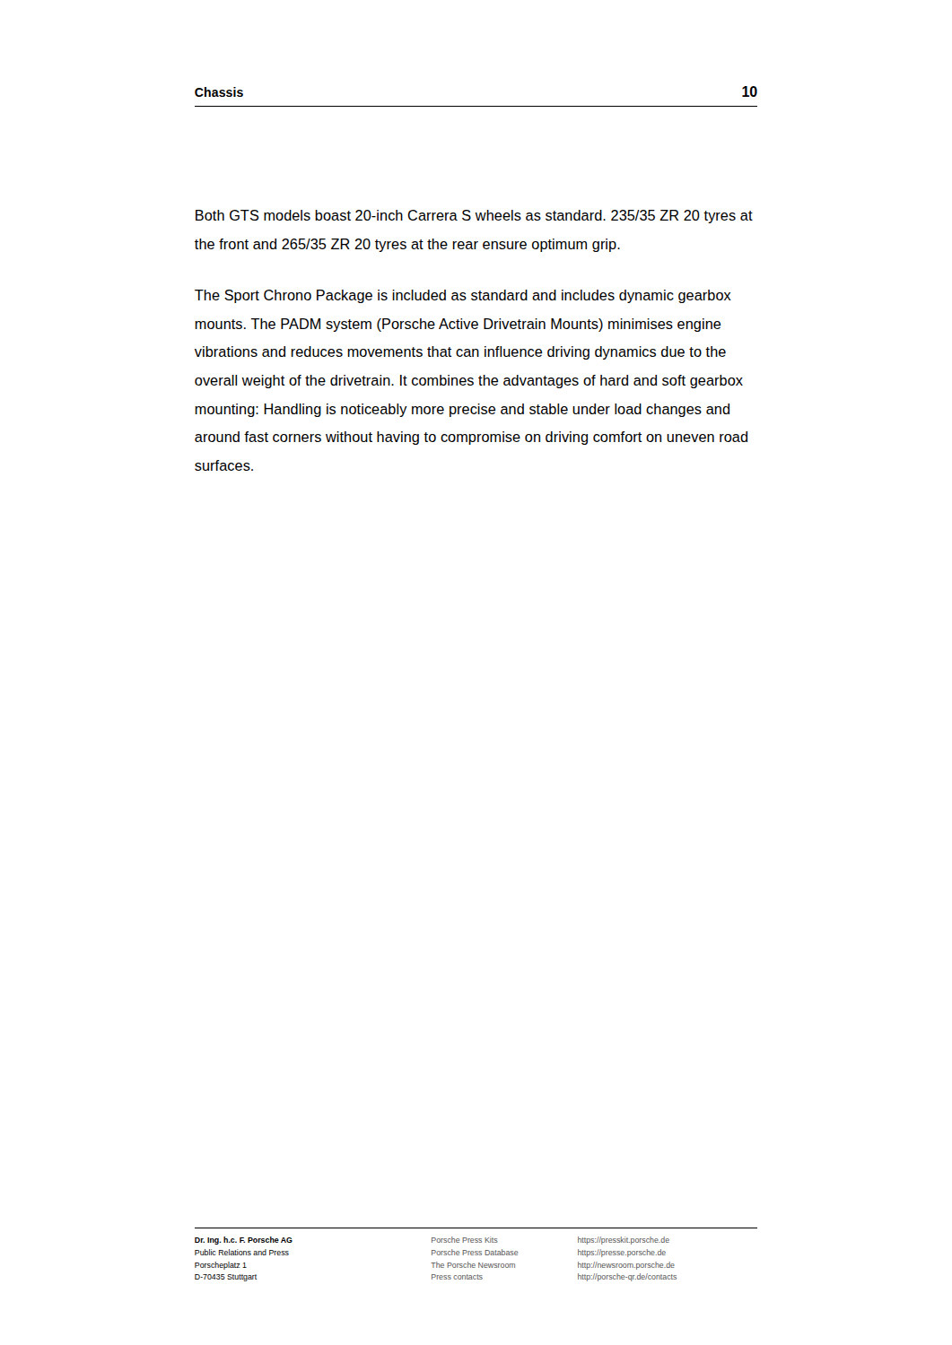Chassis 10
Both GTS models boast 20-inch Carrera S wheels as standard. 235/35 ZR 20 tyres at the front and 265/35 ZR 20 tyres at the rear ensure optimum grip.
The Sport Chrono Package is included as standard and includes dynamic gearbox mounts. The PADM system (Porsche Active Drivetrain Mounts) minimises engine vibrations and reduces movements that can influence driving dynamics due to the overall weight of the drivetrain. It combines the advantages of hard and soft gearbox mounting: Handling is noticeably more precise and stable under load changes and around fast corners without having to compromise on driving comfort on uneven road surfaces.
Dr. Ing. h.c. F. Porsche AG
Public Relations and Press
Porscheplatz 1
D-70435 Stuttgart
Porsche Press Kits
Porsche Press Database
The Porsche Newsroom
Press contacts
https://presskit.porsche.de
https://presse.porsche.de
http://newsroom.porsche.de
http://porsche-qr.de/contacts